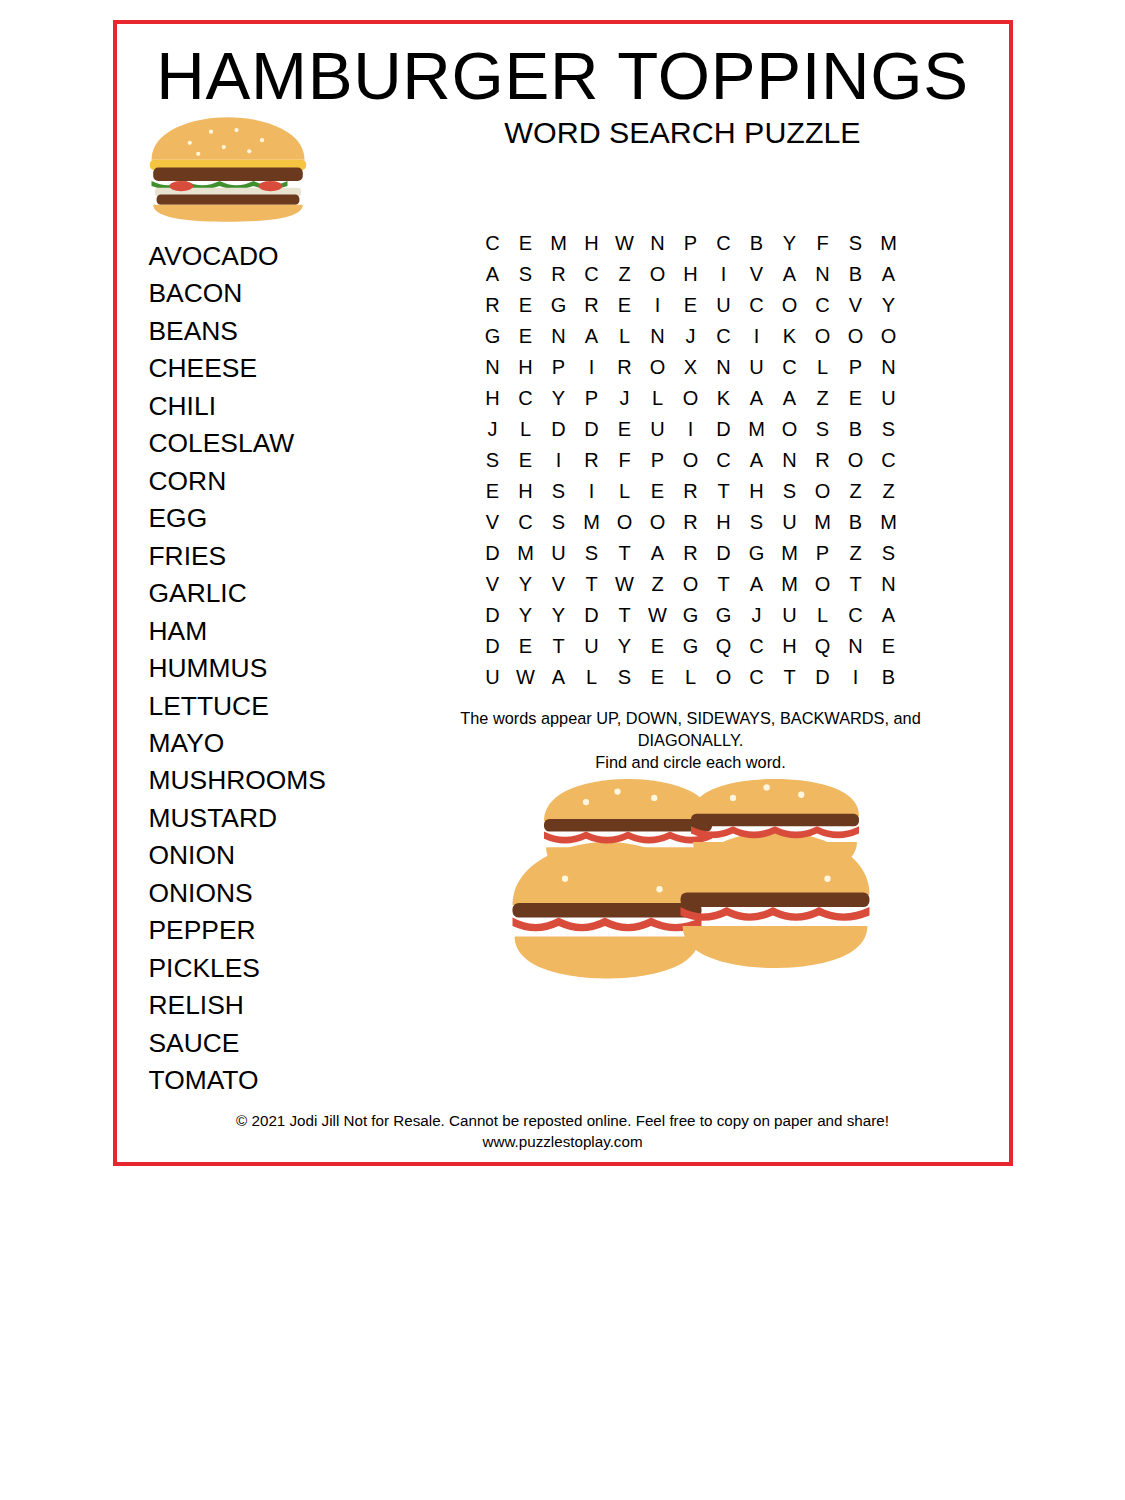HAMBURGER TOPPINGS
WORD SEARCH PUZZLE
AVOCADO
BACON
BEANS
CHEESE
CHILI
COLESLAW
CORN
EGG
FRIES
GARLIC
HAM
HUMMUS
LETTUCE
MAYO
MUSHROOMS
MUSTARD
ONION
ONIONS
PEPPER
PICKLES
RELISH
SAUCE
TOMATO
| C | E | M | H | W | N | P | C | B | Y | F | S | M |
| A | S | R | C | Z | O | H | I | V | A | N | B | A |
| R | E | G | R | E | I | E | U | C | O | C | V | Y |
| G | E | N | A | L | N | J | C | I | K | O | O | O |
| N | H | P | I | R | O | X | N | U | C | L | P | N |
| H | C | Y | P | J | L | O | K | A | A | Z | E | U |
| J | L | D | D | E | U | I | D | M | O | S | B | S |
| S | E | I | R | F | P | O | C | A | N | R | O | C |
| E | H | S | I | L | E | R | T | H | S | O | Z | Z |
| V | C | S | M | O | O | R | H | S | U | M | B | M |
| D | M | U | S | T | A | R | D | G | M | P | Z | S |
| V | Y | V | T | W | Z | O | T | A | M | O | T | N |
| D | Y | Y | D | T | W | G | G | J | U | L | C | A |
| D | E | T | U | Y | E | G | Q | C | H | Q | N | E |
| U | W | A | L | S | E | L | O | C | T | D | I | B |
The words appear UP, DOWN, SIDEWAYS, BACKWARDS, and DIAGONALLY.
Find and circle each word.
© 2021 Jodi Jill Not for Resale. Cannot be reposted online. Feel free to copy on paper and share!
www.puzzlestoplay.com